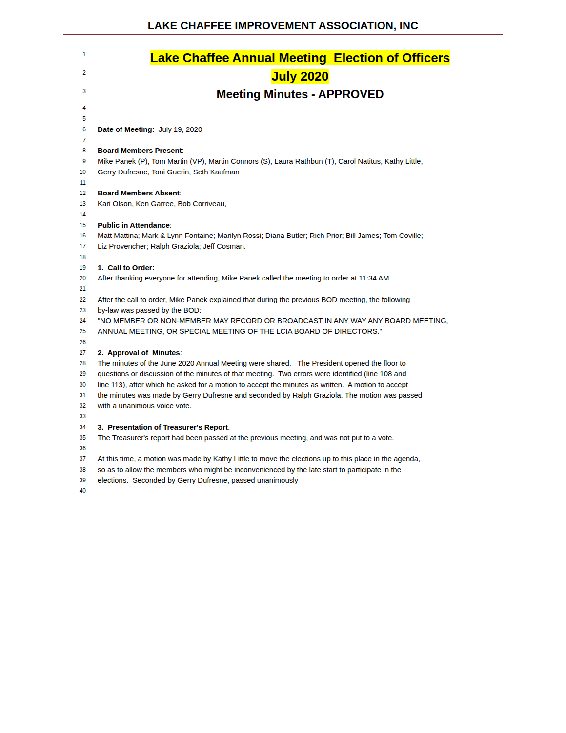LAKE CHAFFEE IMPROVEMENT ASSOCIATION, INC
Lake Chaffee Annual Meeting Election of Officers
July 2020
Meeting Minutes - APPROVED
Date of Meeting: July 19, 2020
Board Members Present:
Mike Panek (P), Tom Martin (VP), Martin Connors (S), Laura Rathbun (T), Carol Natitus, Kathy Little,
Gerry Dufresne, Toni Guerin, Seth Kaufman
Board Members Absent:
Kari Olson, Ken Garree, Bob Corriveau,
Public in Attendance:
Matt Mattina; Mark & Lynn Fontaine; Marilyn Rossi; Diana Butler; Rich Prior; Bill James; Tom Coville;
Liz Provencher; Ralph Graziola; Jeff Cosman.
1. Call to Order:
After thanking everyone for attending, Mike Panek called the meeting to order at 11:34 AM .
After the call to order, Mike Panek explained that during the previous BOD meeting, the following
by-law was passed by the BOD:
"NO MEMBER OR NON-MEMBER MAY RECORD OR BROADCAST IN ANY WAY ANY BOARD MEETING,
ANNUAL MEETING, OR SPECIAL MEETING OF THE LCIA BOARD OF DIRECTORS."
2. Approval of Minutes:
The minutes of the June 2020 Annual Meeting were shared. The President opened the floor to
questions or discussion of the minutes of that meeting. Two errors were identified (line 108 and
line 113), after which he asked for a motion to accept the minutes as written. A motion to accept
the minutes was made by Gerry Dufresne and seconded by Ralph Graziola. The motion was passed
with a unanimous voice vote.
3. Presentation of Treasurer's Report.
The Treasurer's report had been passed at the previous meeting, and was not put to a vote.
At this time, a motion was made by Kathy Little to move the elections up to this place in the agenda,
so as to allow the members who might be inconvenienced by the late start to participate in the
elections. Seconded by Gerry Dufresne, passed unanimously